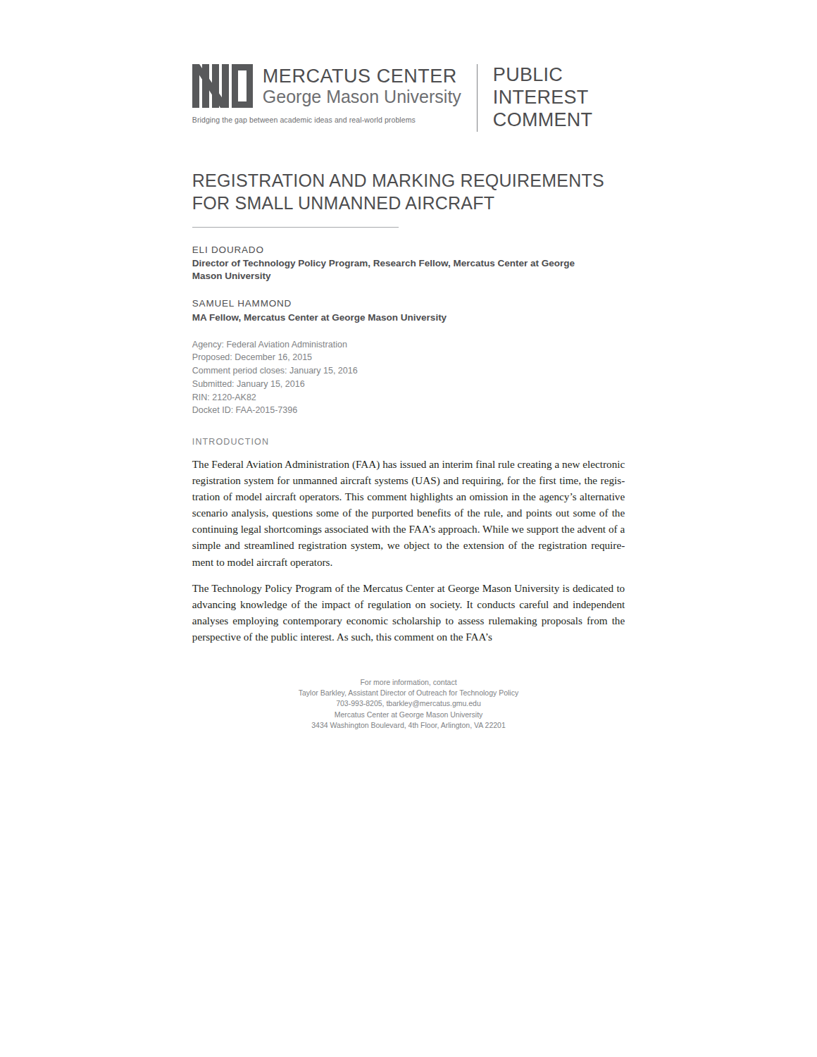Mercatus Center
George Mason University
Bridging the gap between academic ideas and real-world problems
Public
Interest
Comment
Registration and Marking Requirements for Small Unmanned Aircraft
Eli Dourado
Director of Technology Policy Program, Research Fellow, Mercatus Center at George Mason University
Samuel Hammond
MA Fellow, Mercatus Center at George Mason University
Agency: Federal Aviation Administration
Proposed: December 16, 2015
Comment period closes: January 15, 2016
Submitted: January 15, 2016
RIN: 2120-AK82
Docket ID: FAA-2015-7396
Introduction
The Federal Aviation Administration (FAA) has issued an interim final rule creating a new electronic registration system for unmanned aircraft systems (UAS) and requiring, for the first time, the registration of model aircraft operators. This comment highlights an omission in the agency’s alternative scenario analysis, questions some of the purported benefits of the rule, and points out some of the continuing legal shortcomings associated with the FAA’s approach. While we support the advent of a simple and streamlined registration system, we object to the extension of the registration requirement to model aircraft operators.
The Technology Policy Program of the Mercatus Center at George Mason University is dedicated to advancing knowledge of the impact of regulation on society. It conducts careful and independent analyses employing contemporary economic scholarship to assess rulemaking proposals from the perspective of the public interest. As such, this comment on the FAA’s
For more information, contact
Taylor Barkley, Assistant Director of Outreach for Technology Policy
703-993-8205, tbarkley@mercatus.gmu.edu
Mercatus Center at George Mason University
3434 Washington Boulevard, 4th Floor, Arlington, VA 22201